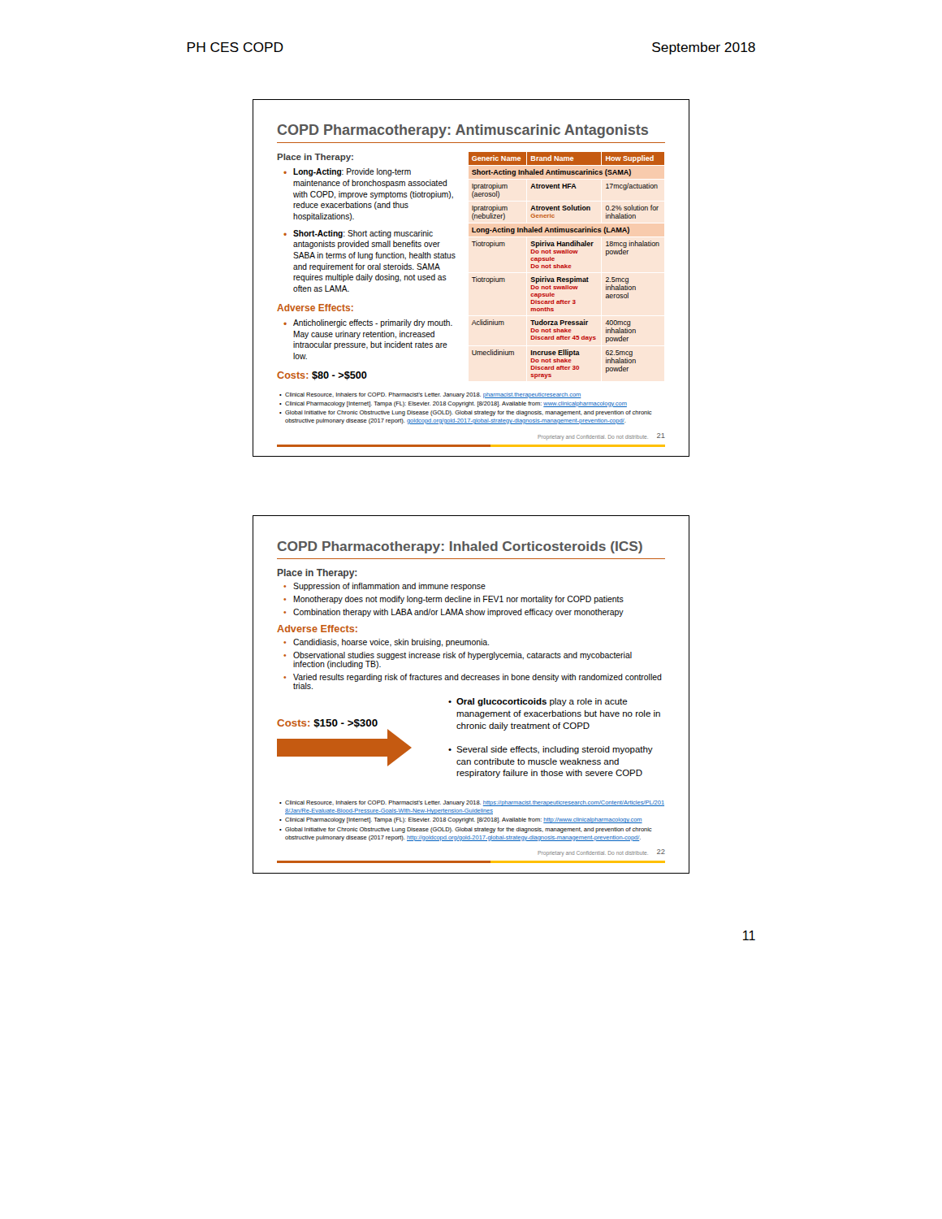PH CES COPD
September 2018
COPD Pharmacotherapy: Antimuscarinic Antagonists
Place in Therapy:
Long-Acting: Provide long-term maintenance of bronchospasm associated with COPD, improve symptoms (tiotropium), reduce exacerbations (and thus hospitalizations).
Short-Acting: Short acting muscarinic antagonists provided small benefits over SABA in terms of lung function, health status and requirement for oral steroids. SAMA requires multiple daily dosing, not used as often as LAMA.
Adverse Effects:
Anticholinergic effects - primarily dry mouth. May cause urinary retention, increased intraocular pressure, but incident rates are low.
Costs: $80 - >$500
| Generic Name | Brand Name | How Supplied |
| --- | --- | --- |
| Short-Acting Inhaled Antimuscarinics (SAMA) |
| Ipratropium (aerosol) | Atrovent HFA | 17mcg/actuation |
| Ipratropium (nebulizer) | Atrovent Solution Generic | 0.2% solution for inhalation |
| Long-Acting Inhaled Antimuscarinics (LAMA) |
| Tiotropium | Spiriva Handihaler Do not swallow capsule Do not shake | 18mcg inhalation powder |
| Tiotropium | Spiriva Respimat Do not swallow capsule Discard after 3 months | 2.5mcg inhalation aerosol |
| Aclidinium | Tudorza Pressair Do not shake Discard after 45 days | 400mcg inhalation powder |
| Umeclidinium | Incruse Ellipta Do not shake Discard after 30 sprays | 62.5mcg inhalation powder |
Clinical Resource, Inhalers for COPD. Pharmacist's Letter. January 2018. pharmacist.therapeuticresearch.com
Clinical Pharmacology [Internet]. Tampa (FL): Elsevier. 2018 Copyright. [8/2018]. Available from: www.clinicalpharmacology.com
Global Initiative for Chronic Obstructive Lung Disease (GOLD). Global strategy for the diagnosis, management, and prevention of chronic obstructive pulmonary disease (2017 report). goldcopd.org/gold-2017-global-strategy-diagnosis-management-prevention-copd/.
Proprietary and Confidential. Do not distribute.
21
COPD Pharmacotherapy: Inhaled Corticosteroids (ICS)
Place in Therapy:
Suppression of inflammation and immune response
Monotherapy does not modify long-term decline in FEV1 nor mortality for COPD patients
Combination therapy with LABA and/or LAMA show improved efficacy over monotherapy
Adverse Effects:
Candidiasis, hoarse voice, skin bruising, pneumonia.
Observational studies suggest increase risk of hyperglycemia, cataracts and mycobacterial infection (including TB).
Varied results regarding risk of fractures and decreases in bone density with randomized controlled trials.
Costs: $150 - >$300
Oral glucocorticoids play a role in acute management of exacerbations but have no role in chronic daily treatment of COPD
Several side effects, including steroid myopathy can contribute to muscle weakness and respiratory failure in those with severe COPD
Clinical Resource, Inhalers for COPD. Pharmacist's Letter. January 2018. https://pharmacist.therapeuticresearch.com/Content/Articles/PL/2018/Jan/Re-Evaluate-Blood-Pressure-Goals-With-New-Hypertension-Guidelines
Clinical Pharmacology [Internet]. Tampa (FL): Elsevier. 2018 Copyright. [8/2018]. Available from: http://www.clinicalpharmacology.com
Global Initiative for Chronic Obstructive Lung Disease (GOLD). Global strategy for the diagnosis, management, and prevention of chronic obstructive pulmonary disease (2017 report). http://goldcopd.org/gold-2017-global-strategy-diagnosis-management-prevention-copd/.
Proprietary and Confidential. Do not distribute.
22
11